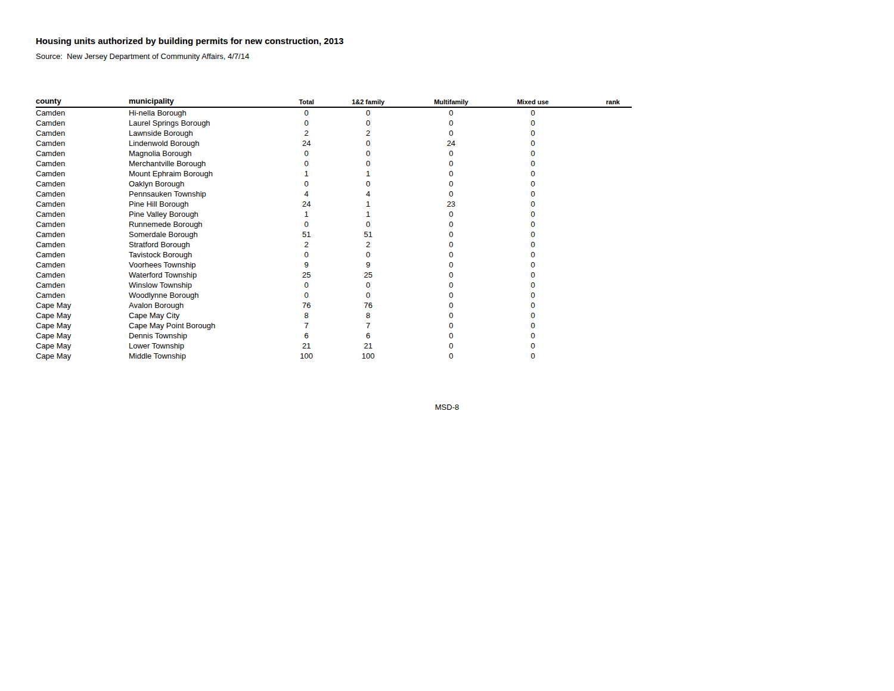Housing units authorized by building permits for new construction, 2013
Source: New Jersey Department of Community Affairs, 4/7/14
| county | municipality | Total | 1&2 family | Multifamily | Mixed use | rank |
| --- | --- | --- | --- | --- | --- | --- |
| Camden | Hi-nella Borough | 0 | 0 | 0 | 0 | |
| Camden | Laurel Springs Borough | 0 | 0 | 0 | 0 | |
| Camden | Lawnside Borough | 2 | 2 | 0 | 0 | |
| Camden | Lindenwold Borough | 24 | 0 | 24 | 0 | |
| Camden | Magnolia Borough | 0 | 0 | 0 | 0 | |
| Camden | Merchantville Borough | 0 | 0 | 0 | 0 | |
| Camden | Mount Ephraim Borough | 1 | 1 | 0 | 0 | |
| Camden | Oaklyn Borough | 0 | 0 | 0 | 0 | |
| Camden | Pennsauken Township | 4 | 4 | 0 | 0 | |
| Camden | Pine Hill Borough | 24 | 1 | 23 | 0 | |
| Camden | Pine Valley Borough | 1 | 1 | 0 | 0 | |
| Camden | Runnemede Borough | 0 | 0 | 0 | 0 | |
| Camden | Somerdale Borough | 51 | 51 | 0 | 0 | |
| Camden | Stratford Borough | 2 | 2 | 0 | 0 | |
| Camden | Tavistock Borough | 0 | 0 | 0 | 0 | |
| Camden | Voorhees Township | 9 | 9 | 0 | 0 | |
| Camden | Waterford Township | 25 | 25 | 0 | 0 | |
| Camden | Winslow Township | 0 | 0 | 0 | 0 | |
| Camden | Woodlynne Borough | 0 | 0 | 0 | 0 | |
| Cape May | Avalon Borough | 76 | 76 | 0 | 0 | |
| Cape May | Cape May City | 8 | 8 | 0 | 0 | |
| Cape May | Cape May Point Borough | 7 | 7 | 0 | 0 | |
| Cape May | Dennis Township | 6 | 6 | 0 | 0 | |
| Cape May | Lower Township | 21 | 21 | 0 | 0 | |
| Cape May | Middle Township | 100 | 100 | 0 | 0 | |
MSD-8